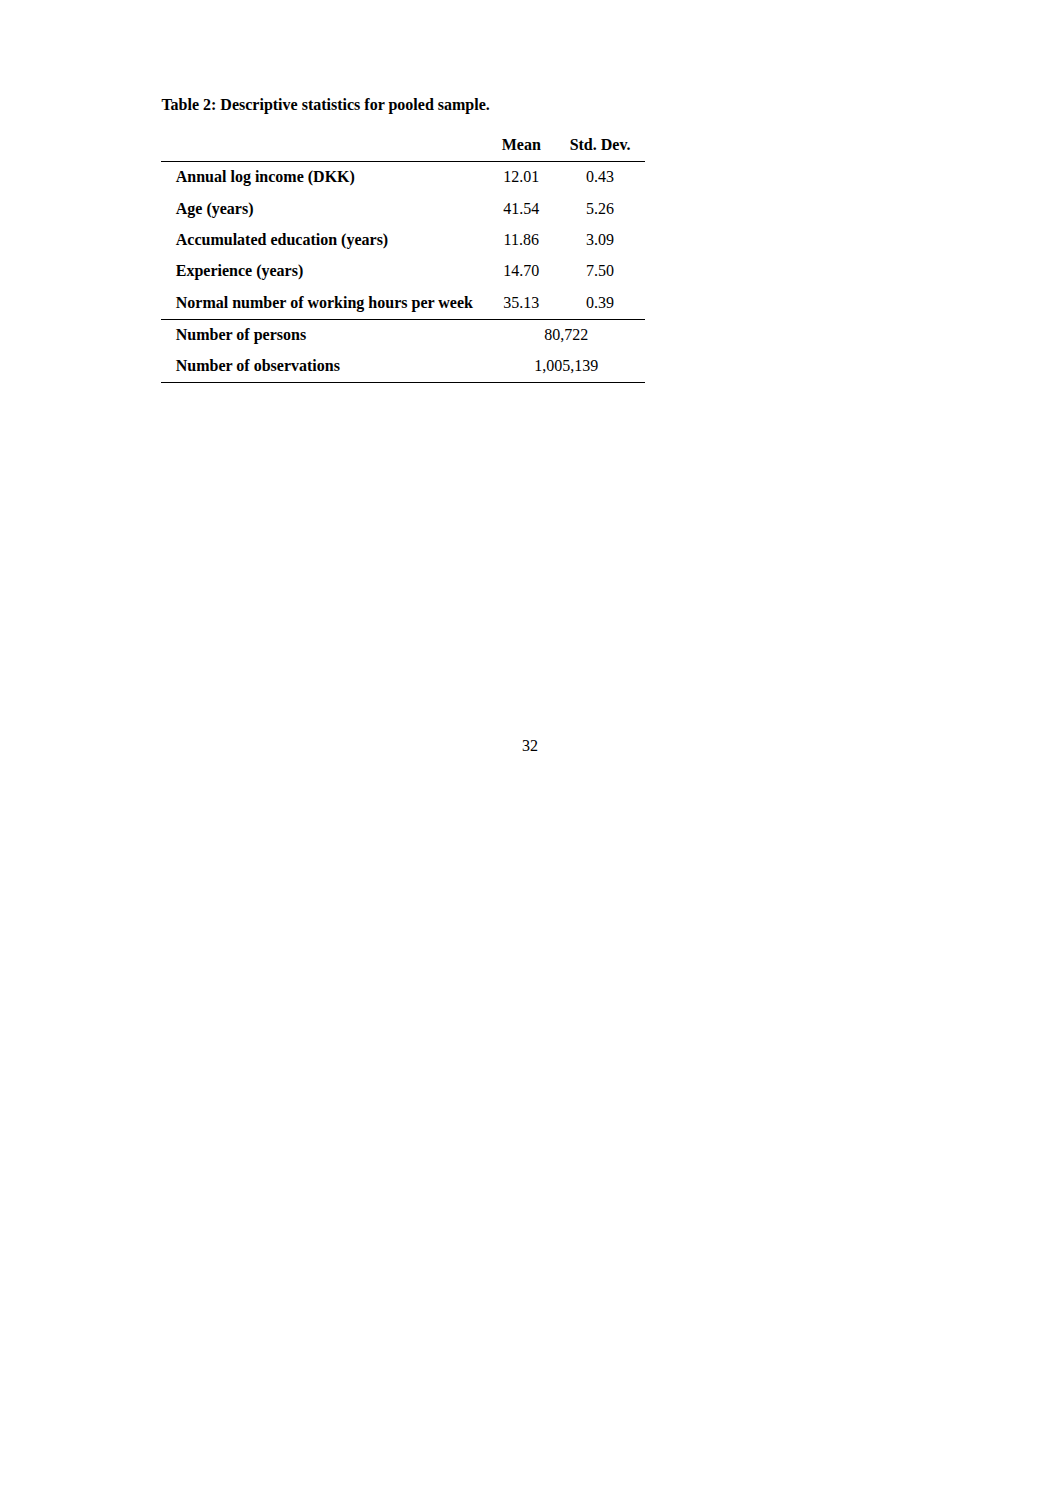Table 2: Descriptive statistics for pooled sample.
| | Mean | Std. Dev. |
| --- | --- | --- |
| Annual log income (DKK) | 12.01 | 0.43 |
| Age (years) | 41.54 | 5.26 |
| Accumulated education (years) | 11.86 | 3.09 |
| Experience (years) | 14.70 | 7.50 |
| Normal number of working hours per week | 35.13 | 0.39 |
| Number of persons | 80,722 |
| Number of observations | 1,005,139 |
32